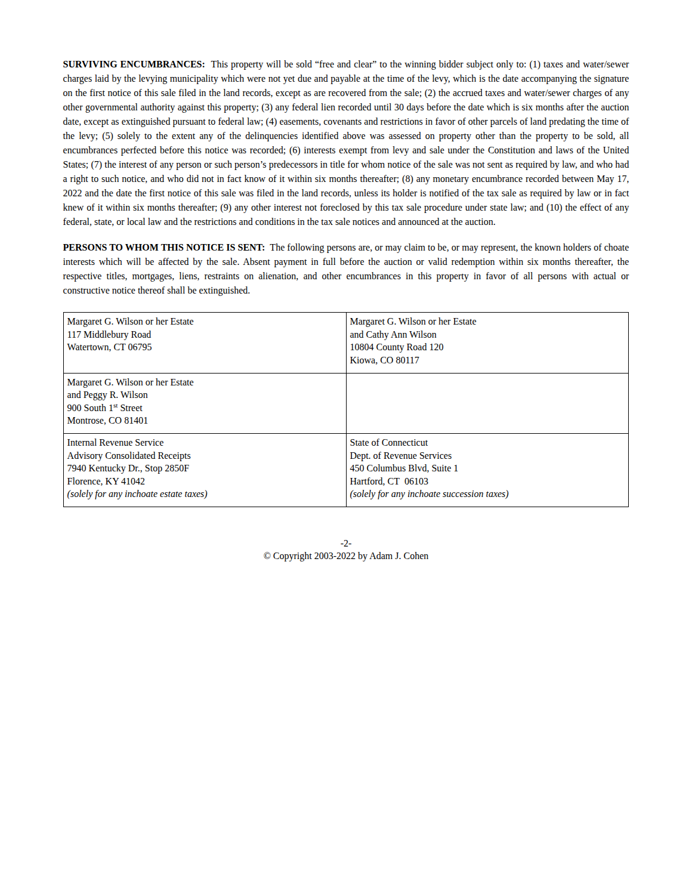SURVIVING ENCUMBRANCES: This property will be sold “free and clear” to the winning bidder subject only to: (1) taxes and water/sewer charges laid by the levying municipality which were not yet due and payable at the time of the levy, which is the date accompanying the signature on the first notice of this sale filed in the land records, except as are recovered from the sale; (2) the accrued taxes and water/sewer charges of any other governmental authority against this property; (3) any federal lien recorded until 30 days before the date which is six months after the auction date, except as extinguished pursuant to federal law; (4) easements, covenants and restrictions in favor of other parcels of land predating the time of the levy; (5) solely to the extent any of the delinquencies identified above was assessed on property other than the property to be sold, all encumbrances perfected before this notice was recorded; (6) interests exempt from levy and sale under the Constitution and laws of the United States; (7) the interest of any person or such person’s predecessors in title for whom notice of the sale was not sent as required by law, and who had a right to such notice, and who did not in fact know of it within six months thereafter; (8) any monetary encumbrance recorded between May 17, 2022 and the date the first notice of this sale was filed in the land records, unless its holder is notified of the tax sale as required by law or in fact knew of it within six months thereafter; (9) any other interest not foreclosed by this tax sale procedure under state law; and (10) the effect of any federal, state, or local law and the restrictions and conditions in the tax sale notices and announced at the auction.
PERSONS TO WHOM THIS NOTICE IS SENT: The following persons are, or may claim to be, or may represent, the known holders of choate interests which will be affected by the sale. Absent payment in full before the auction or valid redemption within six months thereafter, the respective titles, mortgages, liens, restraints on alienation, and other encumbrances in this property in favor of all persons with actual or constructive notice thereof shall be extinguished.
| Margaret G. Wilson or her Estate 117 Middlebury Road Watertown, CT 06795 | Margaret G. Wilson or her Estate and Cathy Ann Wilson 10804 County Road 120 Kiowa, CO 80117 |
| Margaret G. Wilson or her Estate and Peggy R. Wilson 900 South 1 st Street Montrose, CO 81401 | |
| Internal Revenue Service Advisory Consolidated Receipts 7940 Kentucky Dr., Stop 2850F Florence, KY 41042 (solely for any inchoate estate taxes) | State of Connecticut Dept. of Revenue Services 450 Columbus Blvd, Suite 1 Hartford, CT 06103 (solely for any inchoate succession taxes) |
-2-
© Copyright 2003-2022 by Adam J. Cohen